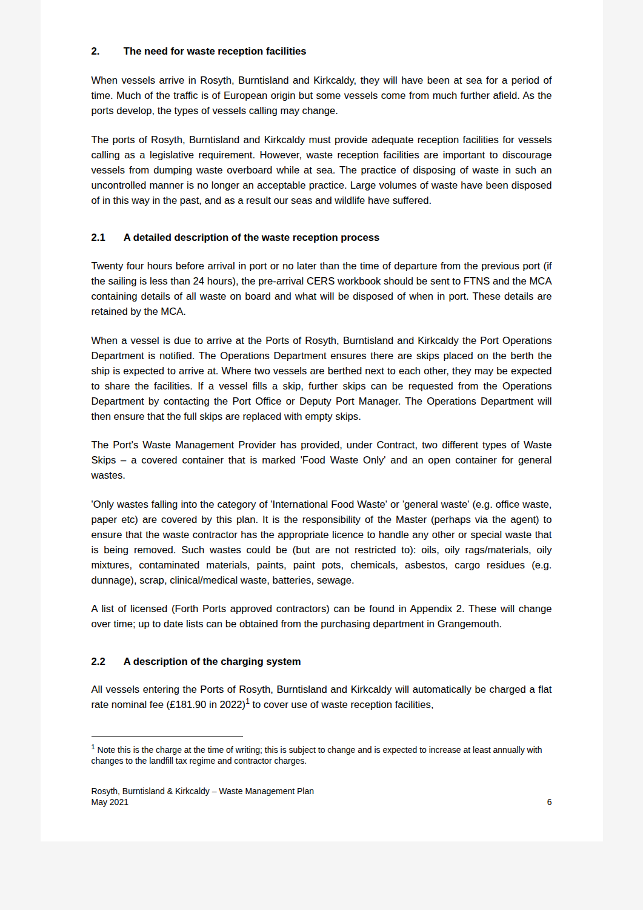2. The need for waste reception facilities
When vessels arrive in Rosyth, Burntisland and Kirkcaldy, they will have been at sea for a period of time. Much of the traffic is of European origin but some vessels come from much further afield. As the ports develop, the types of vessels calling may change.
The ports of Rosyth, Burntisland and Kirkcaldy must provide adequate reception facilities for vessels calling as a legislative requirement. However, waste reception facilities are important to discourage vessels from dumping waste overboard while at sea. The practice of disposing of waste in such an uncontrolled manner is no longer an acceptable practice. Large volumes of waste have been disposed of in this way in the past, and as a result our seas and wildlife have suffered.
2.1 A detailed description of the waste reception process
Twenty four hours before arrival in port or no later than the time of departure from the previous port (if the sailing is less than 24 hours), the pre-arrival CERS workbook should be sent to FTNS and the MCA containing details of all waste on board and what will be disposed of when in port. These details are retained by the MCA.
When a vessel is due to arrive at the Ports of Rosyth, Burntisland and Kirkcaldy the Port Operations Department is notified. The Operations Department ensures there are skips placed on the berth the ship is expected to arrive at. Where two vessels are berthed next to each other, they may be expected to share the facilities. If a vessel fills a skip, further skips can be requested from the Operations Department by contacting the Port Office or Deputy Port Manager. The Operations Department will then ensure that the full skips are replaced with empty skips.
The Port's Waste Management Provider has provided, under Contract, two different types of Waste Skips – a covered container that is marked 'Food Waste Only' and an open container for general wastes.
'Only wastes falling into the category of 'International Food Waste' or 'general waste' (e.g. office waste, paper etc) are covered by this plan. It is the responsibility of the Master (perhaps via the agent) to ensure that the waste contractor has the appropriate licence to handle any other or special waste that is being removed. Such wastes could be (but are not restricted to): oils, oily rags/materials, oily mixtures, contaminated materials, paints, paint pots, chemicals, asbestos, cargo residues (e.g. dunnage), scrap, clinical/medical waste, batteries, sewage.
A list of licensed (Forth Ports approved contractors) can be found in Appendix 2. These will change over time; up to date lists can be obtained from the purchasing department in Grangemouth.
2.2 A description of the charging system
All vessels entering the Ports of Rosyth, Burntisland and Kirkcaldy will automatically be charged a flat rate nominal fee (£181.90 in 2022)1 to cover use of waste reception facilities,
1 Note this is the charge at the time of writing; this is subject to change and is expected to increase at least annually with changes to the landfill tax regime and contractor charges.
Rosyth, Burntisland & Kirkcaldy – Waste Management Plan
May 2021
6